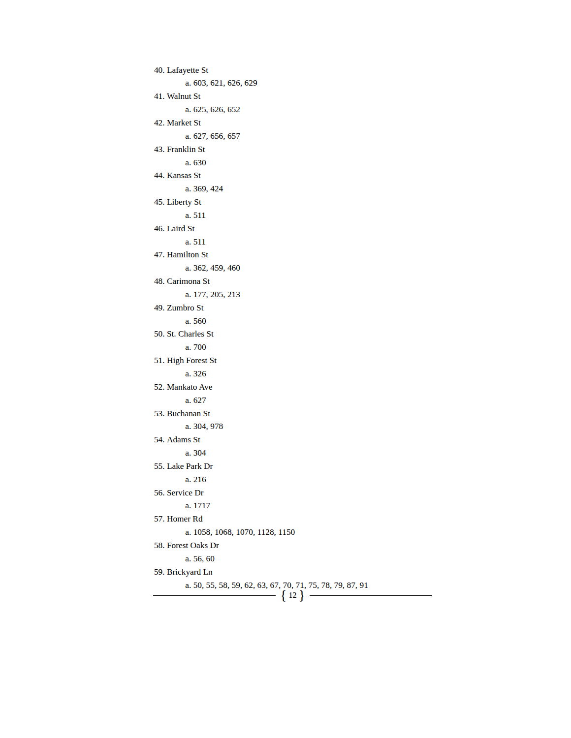Lafayette St
603, 621, 626, 629
Walnut St
625, 626, 652
Market St
627, 656, 657
Franklin St
630
Kansas St
369, 424
Liberty St
511
Laird St
511
Hamilton St
362, 459, 460
Carimona St
177, 205, 213
Zumbro St
560
St. Charles St
700
High Forest St
326
Mankato Ave
627
Buchanan St
304, 978
Adams St
304
Lake Park Dr
216
Service Dr
1717
Homer Rd
1058, 1068, 1070, 1128, 1150
Forest Oaks Dr
56, 60
Brickyard Ln
50, 55, 58, 59, 62, 63, 67, 70, 71, 75, 78, 79, 87, 91
12